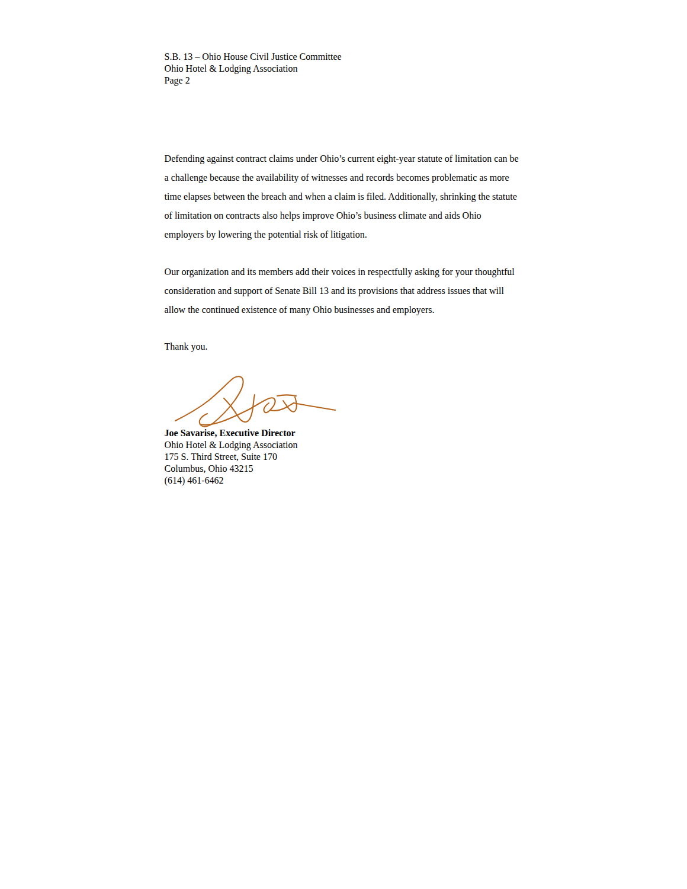S.B. 13 – Ohio House Civil Justice Committee
Ohio Hotel & Lodging Association
Page 2
Defending against contract claims under Ohio’s current eight-year statute of limitation can be a challenge because the availability of witnesses and records becomes problematic as more time elapses between the breach and when a claim is filed. Additionally, shrinking the statute of limitation on contracts also helps improve Ohio’s business climate and aids Ohio employers by lowering the potential risk of litigation.
Our organization and its members add their voices in respectfully asking for your thoughtful consideration and support of Senate Bill 13 and its provisions that address issues that will allow the continued existence of many Ohio businesses and employers.
Thank you.
Joe Savarise, Executive Director
Ohio Hotel & Lodging Association
175 S. Third Street, Suite 170
Columbus, Ohio 43215
(614) 461-6462